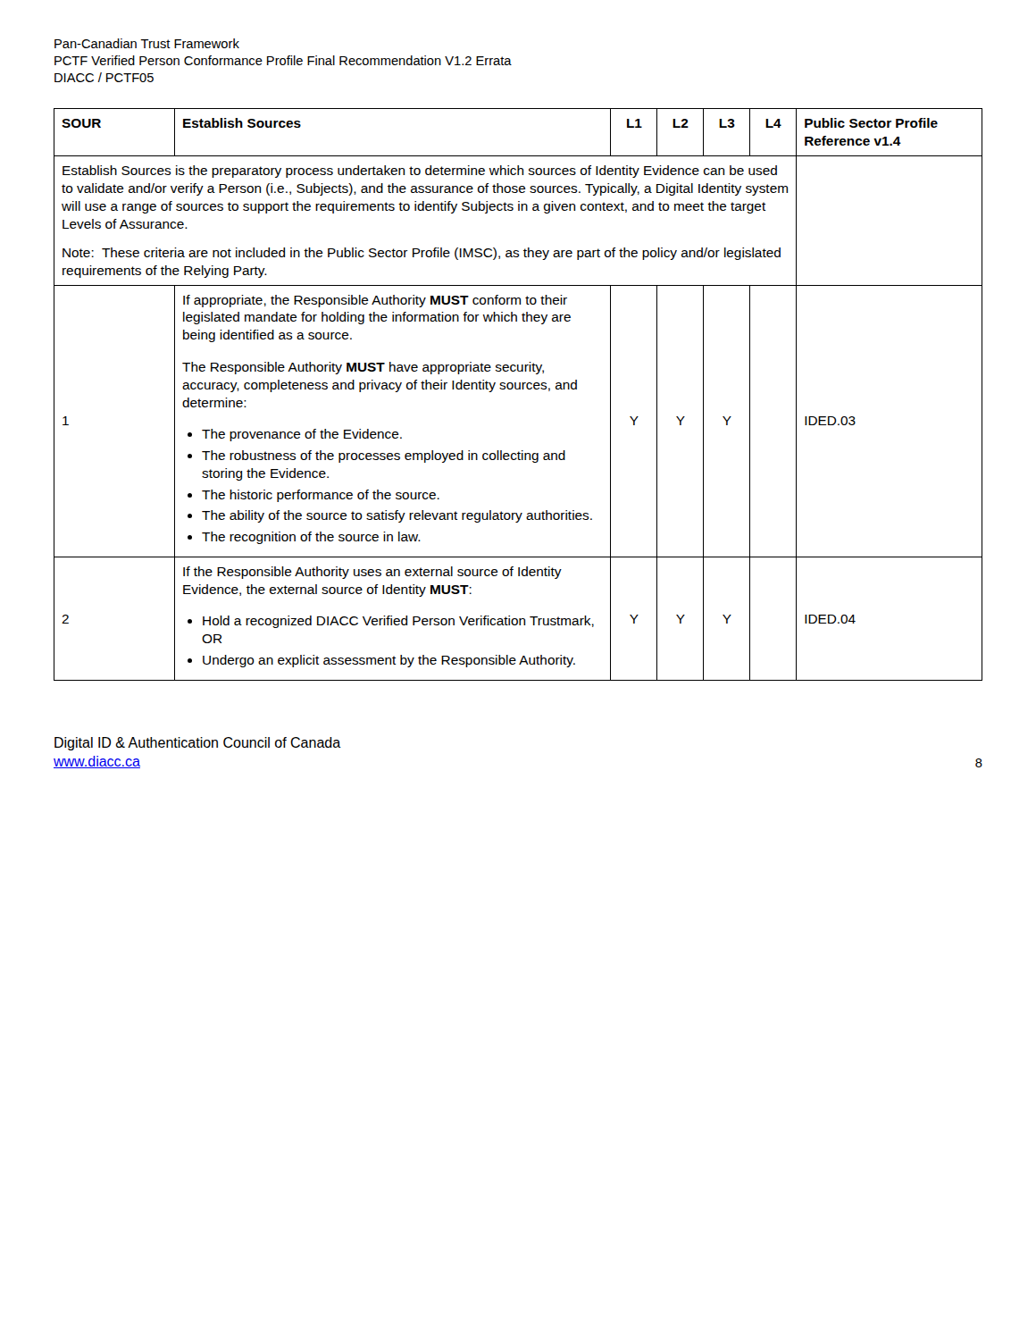Pan-Canadian Trust Framework
PCTF Verified Person Conformance Profile Final Recommendation V1.2 Errata
DIACC / PCTF05
| SOUR | Establish Sources | L1 | L2 | L3 | L4 | Public Sector Profile Reference v1.4 |
| --- | --- | --- | --- | --- | --- | --- |
| Establish Sources is the preparatory process undertaken to determine which sources of Identity Evidence can be used to validate and/or verify a Person (i.e., Subjects), and the assurance of those sources. Typically, a Digital Identity system will use a range of sources to support the requirements to identify Subjects in a given context, and to meet the target Levels of Assurance. Note: These criteria are not included in the Public Sector Profile (IMSC), as they are part of the policy and/or legislated requirements of the Relying Party. | |
| 1 | If appropriate, the Responsible Authority MUST conform to their legislated mandate for holding the information for which they are being identified as a source. The Responsible Authority MUST have appropriate security, accuracy, completeness and privacy of their Identity sources, and determine: The provenance of the Evidence. The robustness of the processes employed in collecting and storing the Evidence. The historic performance of the source. The ability of the source to satisfy relevant regulatory authorities. The recognition of the source in law. | Y | Y | Y | | IDED.03 |
| 2 | If the Responsible Authority uses an external source of Identity Evidence, the external source of Identity MUST : Hold a recognized DIACC Verified Person Verification Trustmark, OR Undergo an explicit assessment by the Responsible Authority. | Y | Y | Y | | IDED.04 |
Digital ID & Authentication Council of Canada
www.diacc.ca
8